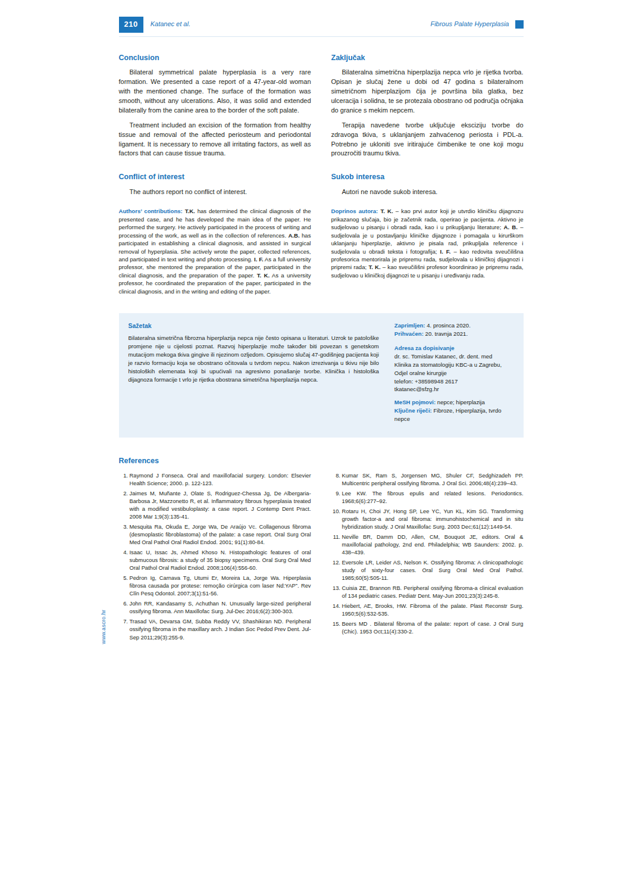210 Katanec et al. Fibrous Palate Hyperplasia
Conclusion
Bilateral symmetrical palate hyperplasia is a very rare formation. We presented a case report of a 47-year-old woman with the mentioned change. The surface of the formation was smooth, without any ulcerations. Also, it was solid and extended bilaterally from the canine area to the border of the soft palate.
Treatment included an excision of the formation from healthy tissue and removal of the affected periosteum and periodontal ligament. It is necessary to remove all irritating factors, as well as factors that can cause tissue trauma.
Conflict of interest
The authors report no conflict of interest.
Authors’ contributions: T.K. has determined the clinical diagnosis of the presented case, and he has developed the main idea of the paper. He performed the surgery. He actively participated in the process of writing and processing of the work, as well as in the collection of references. A.B. has participated in establishing a clinical diagnosis, and assisted in surgical removal of hyperplasia. She actively wrote the paper, collected references, and participated in text writing and photo processing. I. F. As a full university professor, she mentored the preparation of the paper, participated in the clinical diagnosis, and the preparation of the paper. T. K. As a university professor, he coordinated the preparation of the paper, participated in the clinical diagnosis, and in the writing and editing of the paper.
Zaključak
Bilateralna simetrična hiperplazija nepca vrlo je rijetka tvorba. Opisan je slučaj žene u dobi od 47 godina s bilateralnom simetričnom hiperplazijom čija je površina bila glatka, bez ulceracija i solidna, te se protezala obostrano od područja očnjaka do granice s mekim nepcem.
Terapija navedene tvorbe uključuje eksciziju tvorbe do zdravoga tkiva, s uklanjanjem zahvaćenog periosta i PDL-a. Potrebno je ukloniti sve iritirajuće čimbenike te one koji mogu prouzročiti traumu tkiva.
Sukob interesa
Autori ne navode sukob interesa.
Doprinos autora: T. K. – kao prvi autor koji je utvrdio kliničku dijagnozu prikazanog slučaja, bio je začetnik rada, operirao je pacijenta. Aktivno je sudjelovao u pisanju i obradi rada, kao i u prikupljanju literature; A. B. – sudjelovala je u postavljanju kliničke dijagnoze i pomagala u kirurškom uklanjanju hiperplazije, aktivno je pisala rad, prikupljala reference i sudjelovala u obradi teksta i fotografija; I. F. – kao redovita sveučilišna profesorica mentorirala je pripremu rada, sudjelovala u kliničkoj dijagnozi i pripremi rada; T. K. – kao sveučilišni profesor koordinirao je pripremu rada, sudjelovao u kliničkoj dijagnozi te u pisanju i uređivanju rada.
Sažetak
Bilateralna simetrična fibrozna hiperplazija nepca nije često opisana u literaturi. Uzrok te patološke promjene nije u cijelosti poznat. Razvoj hiperplazije može također biti povezan s genetskom mutacijom mekoga tkiva gingive ili njezinom ozljedom. Opisujemo slučaj 47-godišnjeg pacijenta koji je razvio formaciju koja se obostrano očitovala u tvrdom nepcu. Nakon izrezivanja u tkivu nije bilo histoloških elemenata koji bi upućivali na agresivno ponašanje tvorbe. Klinička i histološka dijagnoza formacije t vrlo je rijetka obostrana simetrična hiperplazija nepca.
Zaprimljen: 4. prosinca 2020.
Prihvaćen: 20. travnja 2021.
Adresa za dopisivanje
dr. sc. Tomislav Katanec, dr. dent. med
Klinika za stomatologiju KBC-a u Zagrebu,
Odjel oralne kirurgije
telefon: +38598948 2617
tkatanec@sfzg.hr
MeSH pojmovi: nepce; hiperplazija
Ključne riječi: Fibroze, Hiperplazija, tvrdo nepce
References
Raymond J Fonseca. Oral and maxillofacial surgery. London: Elsevier Health Science; 2000. p. 122-123.
Jaimes M, Muñante J, Olate S, Rodriguez-Chessa Jg, De Albergaria-Barbosa Jr, Mazzonetto R, et al. Inflammatory fibrous hyperplasia treated with a modified vestibuloplasty: a case report. J Contemp Dent Pract. 2008 Mar 1;9(3):135-41.
Mesquita Ra, Okuda E, Jorge Wa, De Araújo Vc. Collagenous fibroma (desmoplastic fibroblastoma) of the palate: a case report. Oral Surg Oral Med Oral Pathol Oral Radiol Endod. 2001; 91(1):80-84.
Isaac U, Issac Js, Ahmed Khoso N. Histopathologic features of oral submucous fibrosis: a study of 35 biopsy specimens. Oral Surg Oral Med Oral Pathol Oral Radiol Endod. 2008;106(4):556-60.
Pedron Ig, Carnava Tg, Utumi Er, Moreira La, Jorge Wa. Hiperplasia fibrosa causada por protese: remoção cirúrgica com laser Nd:YAP”. Rev Clín Pesq Odontol. 2007;3(1):51-56.
John RR, Kandasamy S, Achuthan N. Unusually large-sized peripheral ossifying fibroma. Ann Maxillofac Surg. Jul-Dec 2016;6(2):300-303.
Trasad VA, Devarsa GM, Subba Reddy VV, Shashikiran ND. Peripheral ossifying fibroma in the maxillary arch. J Indian Soc Pedod Prev Dent. Jul-Sep 2011;29(3):255-9.
Kumar SK, Ram S, Jorgensen MG, Shuler CF, Sedghizadeh PP. Multicentric peripheral ossifying fibroma. J Oral Sci. 2006;48(4):239–43.
Lee KW. The fibrous epulis and related lesions. Periodontics. 1968;6(6):277–92.
Rotaru H, Choi JY, Hong SP, Lee YC, Yun KL, Kim SG. Transforming growth factor-a and oral fibroma: immunohistochemical and in situ hybridization study. J Oral Maxillofac Surg. 2003 Dec;61(12):1449-54.
Neville BR, Damm DD, Allen, CM, Bouquot JE, editors. Oral & maxillofacial pathology, 2nd end. Philadelphia; WB Saunders: 2002. p. 438–439.
Eversole LR, Leider AS, Nelson K. Ossifying fibroma: A clinicopathologic study of sixty-four cases. Oral Surg Oral Med Oral Pathol. 1985;60(5):505-11.
Cuisia ZE, Brannon RB. Peripheral ossifying fibroma-a clinical evaluation of 134 pediatric cases. Pediatr Dent. May-Jun 2001;23(3):245-8.
Hiebert, AE, Brooks, HW. Fibroma of the palate. Plast Reconstr Surg. 1950;5(6):532-535.
Beers MD . Bilateral fibroma of the palate: report of case. J Oral Surg (Chic). 1953 Oct;11(4):330-2.
www.ascro.hr